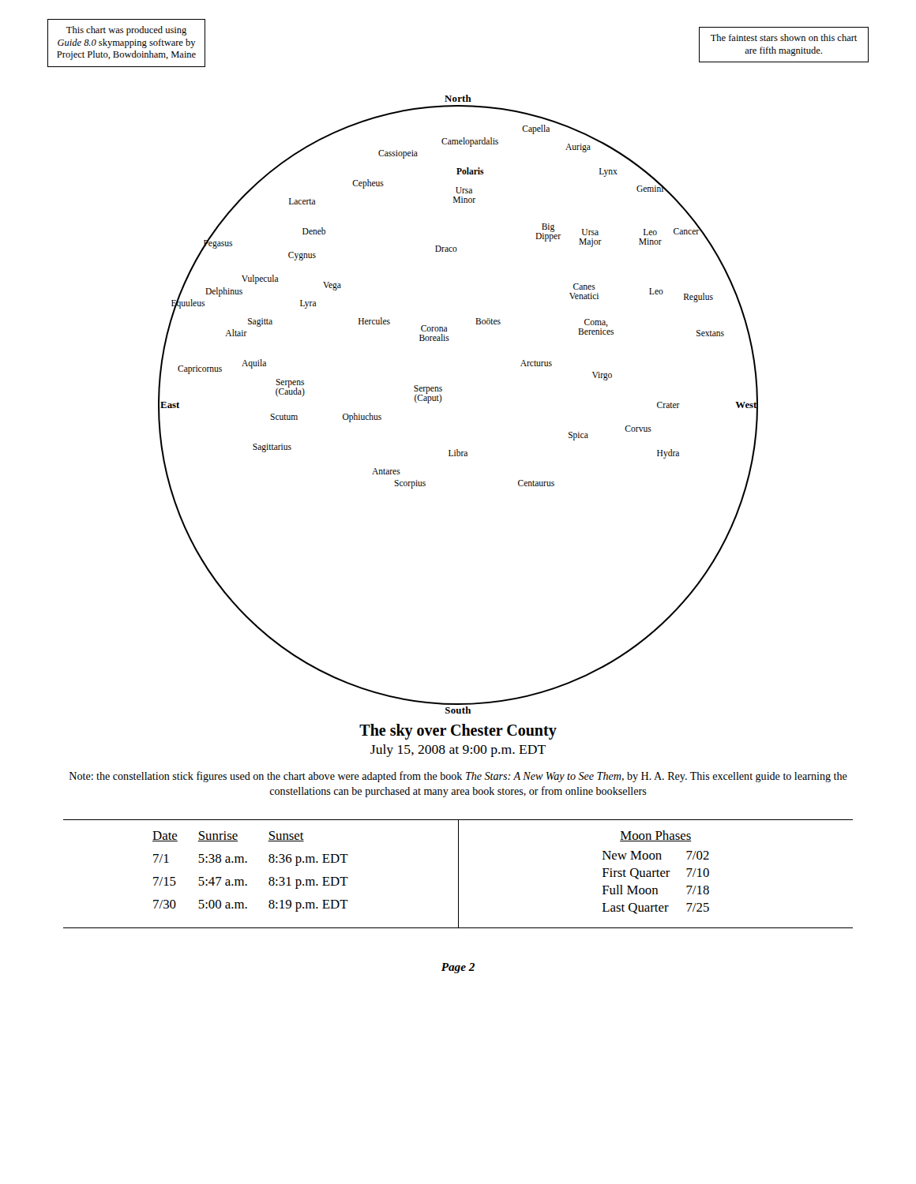This chart was produced using Guide 8.0 skymapping software by Project Pluto, Bowdoinham, Maine
The faintest stars shown on this chart are fifth magnitude.
North
East
West
Capella
Auriga
Cassiopeia
Camelopardalis
Polaris
Lynx
Cepheus
Ursa
Minor
Gemini
Lacerta
Big
Dipper
Ursa
Major
Leo
Minor
Cancer
Deneb
Pegasus
Draco
Cygnus
Vulpecula
Vega
Canes
Venatici
Delphinus
Lyra
Leo
Regulus
Equuleus
Sagitta
Hercules
Boötes
Coma,
Berenices
Sextans
Altair
Corona
Borealis
Aquila
Arcturus
Capricornus
Serpens
(Cauda)
Serpens
(Caput)
Virgo
Crater
Scutum
Ophiuchus
Corvus
Spica
Sagittarius
Libra
Hydra
Antares
Scorpius
Centaurus
South
The sky over Chester County
July 15, 2008 at 9:00 p.m. EDT
Note: the constellation stick figures used on the chart above were adapted from the book The Stars: A New Way to See Them, by H. A. Rey. This excellent guide to learning the constellations can be purchased at many area book stores, or from online booksellers
| Date | Sunrise | Sunset |
| --- | --- | --- |
| 7/1 | 5:38 a.m. | 8:36 p.m. EDT |
| 7/15 | 5:47 a.m. | 8:31 p.m. EDT |
| 7/30 | 5:00 a.m. | 8:19 p.m. EDT |
Moon Phases
| New Moon | 7/02 |
| First Quarter | 7/10 |
| Full Moon | 7/18 |
| Last Quarter | 7/25 |
Page 2